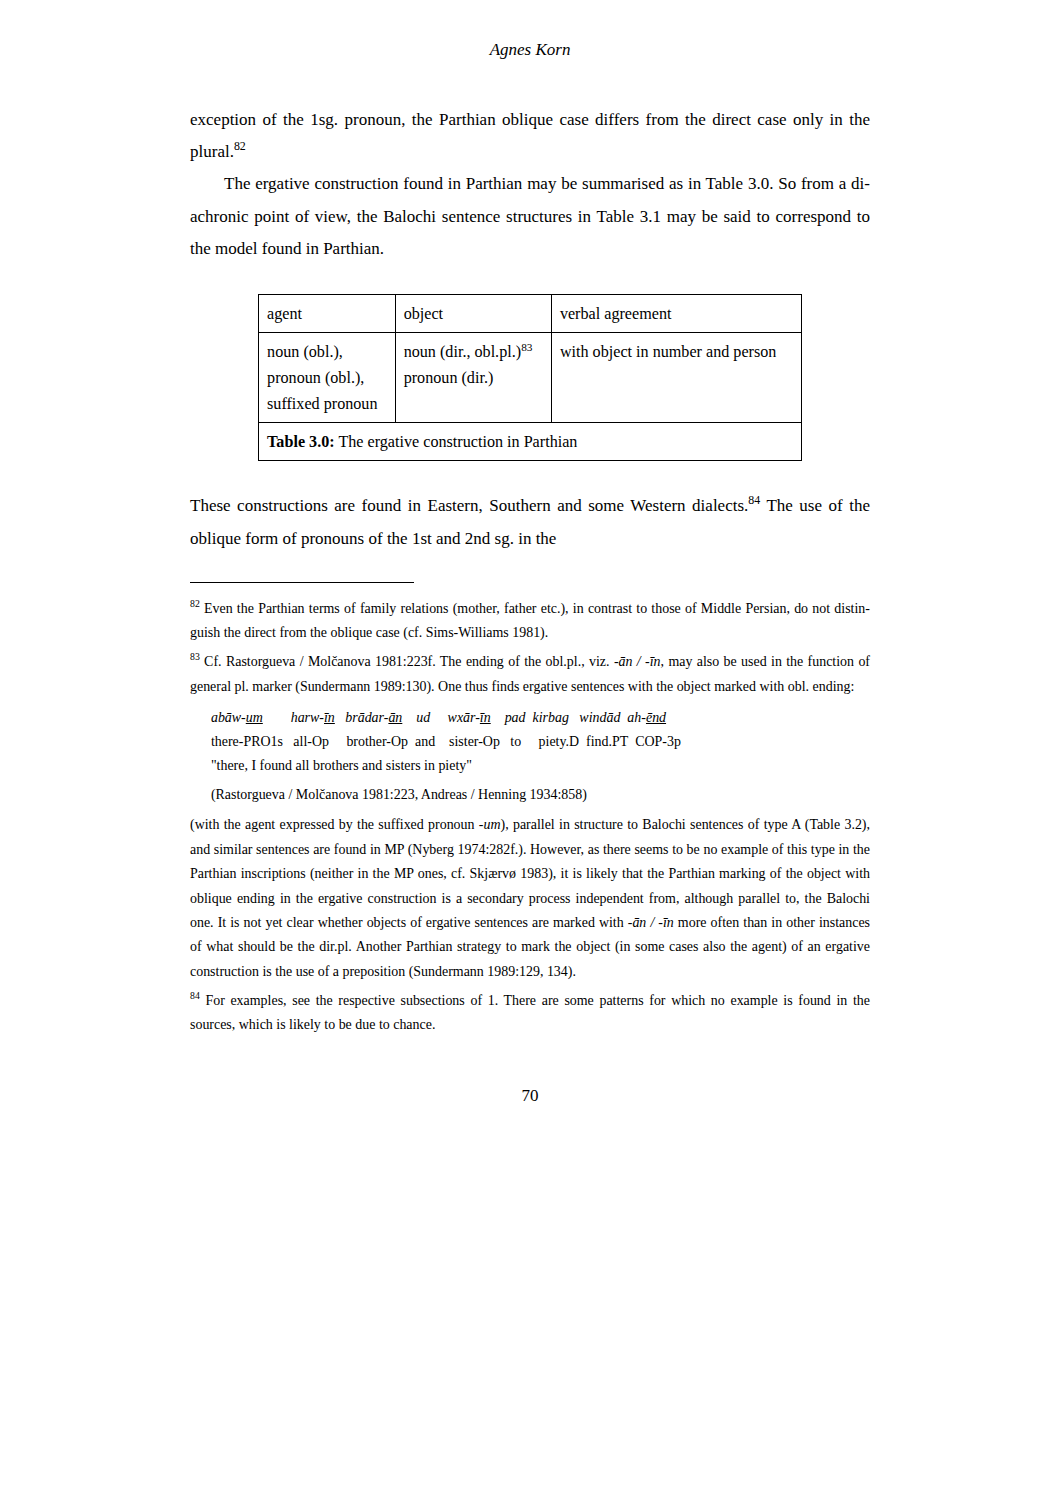Agnes Korn
exception of the 1sg. pronoun, the Parthian oblique case differs from the direct case only in the plural.82
The ergative construction found in Parthian may be summarised as in Table 3.0. So from a diachronic point of view, the Balochi sentence structures in Table 3.1 may be said to correspond to the model found in Parthian.
| agent | object | verbal agreement |
| noun (obl.), pronoun (obl.), suffixed pronoun | noun (dir., obl.pl.) 83 pronoun (dir.) | with object in number and person |
| Table 3.0: The ergative construction in Parthian |
These constructions are found in Eastern, Southern and some Western dialects.84 The use of the oblique form of pronouns of the 1st and 2nd sg. in the
82 Even the Parthian terms of family relations (mother, father etc.), in contrast to those of Middle Persian, do not distinguish the direct from the oblique case (cf. Sims-Williams 1981).
83 Cf. Rastorgueva / Molčanova 1981:223f. The ending of the obl.pl., viz. -ān / -īn, may also be used in the function of general pl. marker (Sundermann 1989:130). One thus finds ergative sentences with the object marked with obl. ending:
abāw-um harw-īn brādar-ān ud wxār-īn pad kirbag windād ah-ēnd
there-PRO1s all-Op brother-Op and sister-Op to piety.D find.PT COP-3p
"there, I found all brothers and sisters in piety"
(Rastorgueva / Molčanova 1981:223, Andreas / Henning 1934:858)
(with the agent expressed by the suffixed pronoun -um), parallel in structure to Balochi sentences of type A (Table 3.2), and similar sentences are found in MP (Nyberg 1974:282f.). However, as there seems to be no example of this type in the Parthian inscriptions (neither in the MP ones, cf. Skjærvø 1983), it is likely that the Parthian marking of the object with oblique ending in the ergative construction is a secondary process independent from, although parallel to, the Balochi one. It is not yet clear whether objects of ergative sentences are marked with -ān / -īn more often than in other instances of what should be the dir.pl. Another Parthian strategy to mark the object (in some cases also the agent) of an ergative construction is the use of a preposition (Sundermann 1989:129, 134).
84 For examples, see the respective subsections of 1. There are some patterns for which no example is found in the sources, which is likely to be due to chance.
70